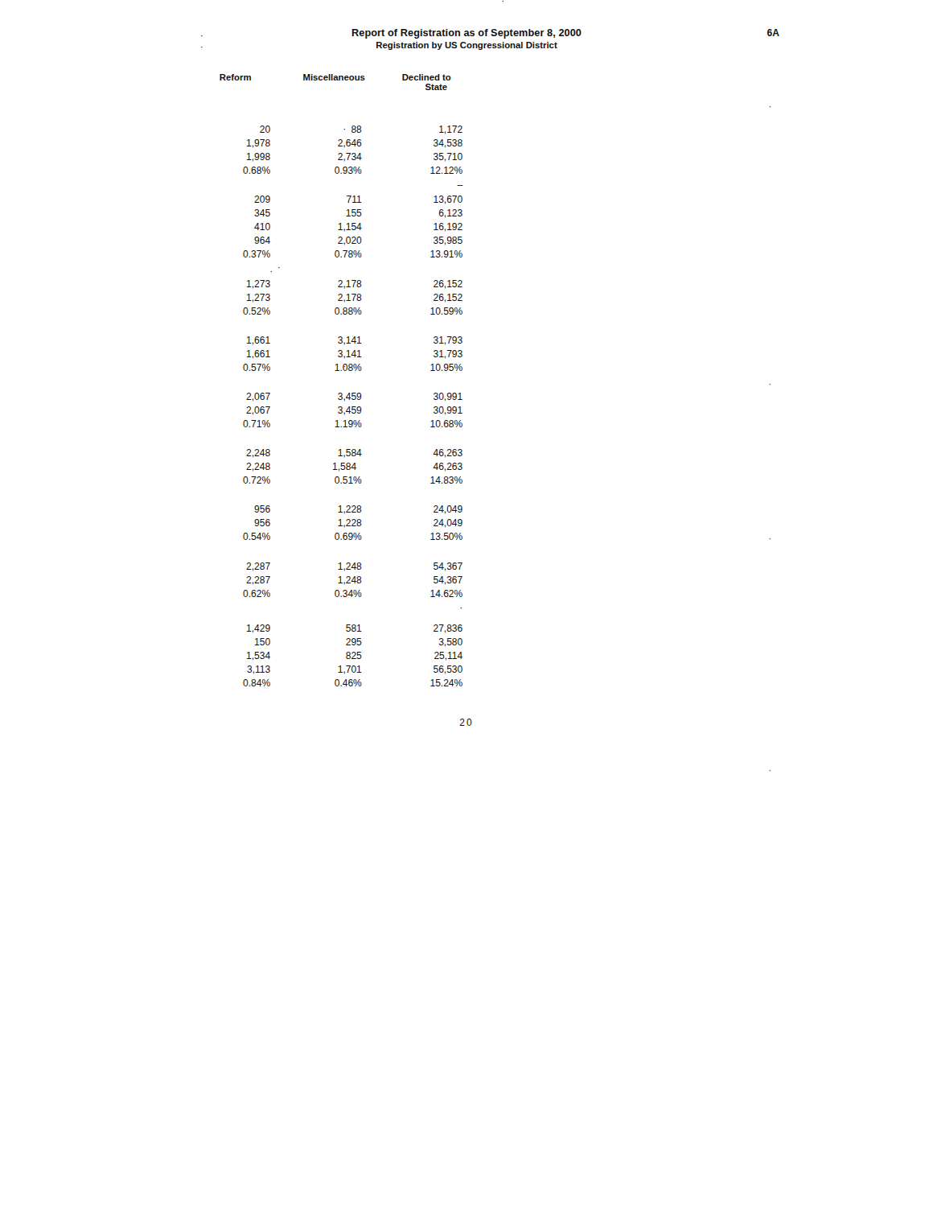6A
Report of Registration as of September 8, 2000
Registration by US Congressional District
| Reform | Miscellaneous | Declined to State |
| --- | --- | --- |
| 20 | 88 | 1,172 |
| 1,978 | 2,646 | 34,538 |
| 1,998 | 2,734 | 35,710 |
| 0.68% | 0.93% | 12.12% |
| | – |
| 209 | 711 | 13,670 |
| 345 | 155 | 6,123 |
| 410 | 1,154 | 16,192 |
| 964 | 2,020 | 35,985 |
| 0.37% | 0.78% | 13.91% |
| 1,273 | 2,178 | 26,152 |
| 1,273 | 2,178 | 26,152 |
| 0.52% | 0.88% | 10.59% |
| 1,661 | 3,141 | 31,793 |
| 1,661 | 3,141 | 31,793 |
| 0.57% | 1.08% | 10.95% |
| 2,067 | 3,459 | 30,991 |
| 2,067 | 3,459 | 30,991 |
| 0.71% | 1.19% | 10.68% |
| 2,248 | 1,584 | 46,263 |
| 2,248 | 1,584 | 46,263 |
| 0.72% | 0.51% | 14.83% |
| 956 | 1,228 | 24,049 |
| 956 | 1,228 | 24,049 |
| 0.54% | 0.69% | 13.50% |
| 2,287 | 1,248 | 54,367 |
| 2,287 | 1,248 | 54,367 |
| 0.62% | 0.34% | 14.62% |
| | | · |
| 1,429 | 581 | 27,836 |
| 150 | 295 | 3,580 |
| 1,534 | 825 | 25,114 |
| 3,113 | 1,701 | 56,530 |
| 0.84% | 0.46% | 15.24% |
· · · · · ·
· · · ·
20